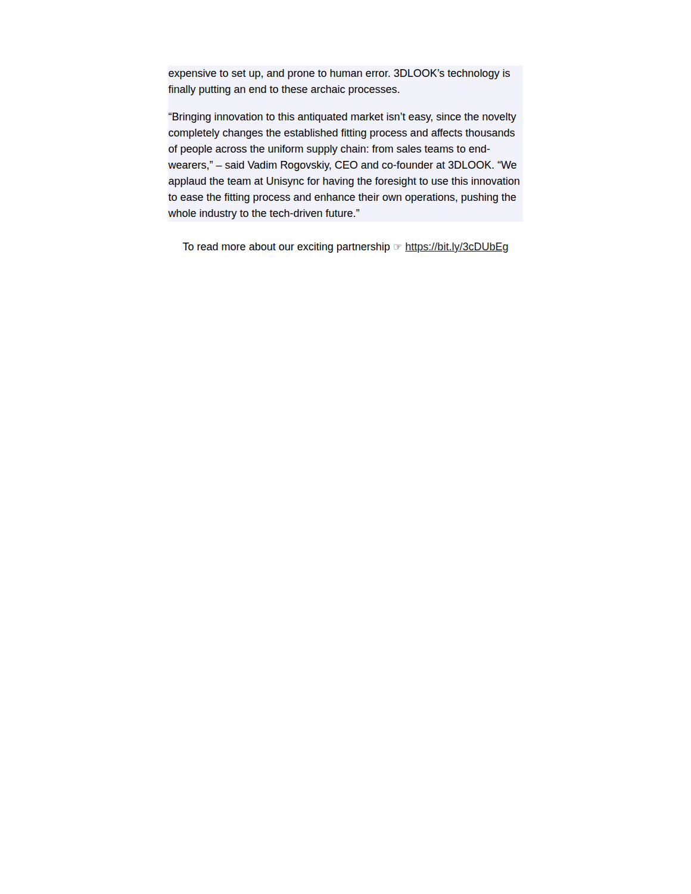expensive to set up, and prone to human error. 3DLOOK’s technology is finally putting an end to these archaic processes.
“Bringing innovation to this antiquated market isn’t easy, since the novelty completely changes the established fitting process and affects thousands of people across the uniform supply chain: from sales teams to end-wearers,” – said Vadim Rogovskiy, CEO and co-founder at 3DLOOK. “We applaud the team at Unisync for having the foresight to use this innovation to ease the fitting process and enhance their own operations, pushing the whole industry to the tech-driven future.”
To read more about our exciting partnership ☞ https://bit.ly/3cDUbEg